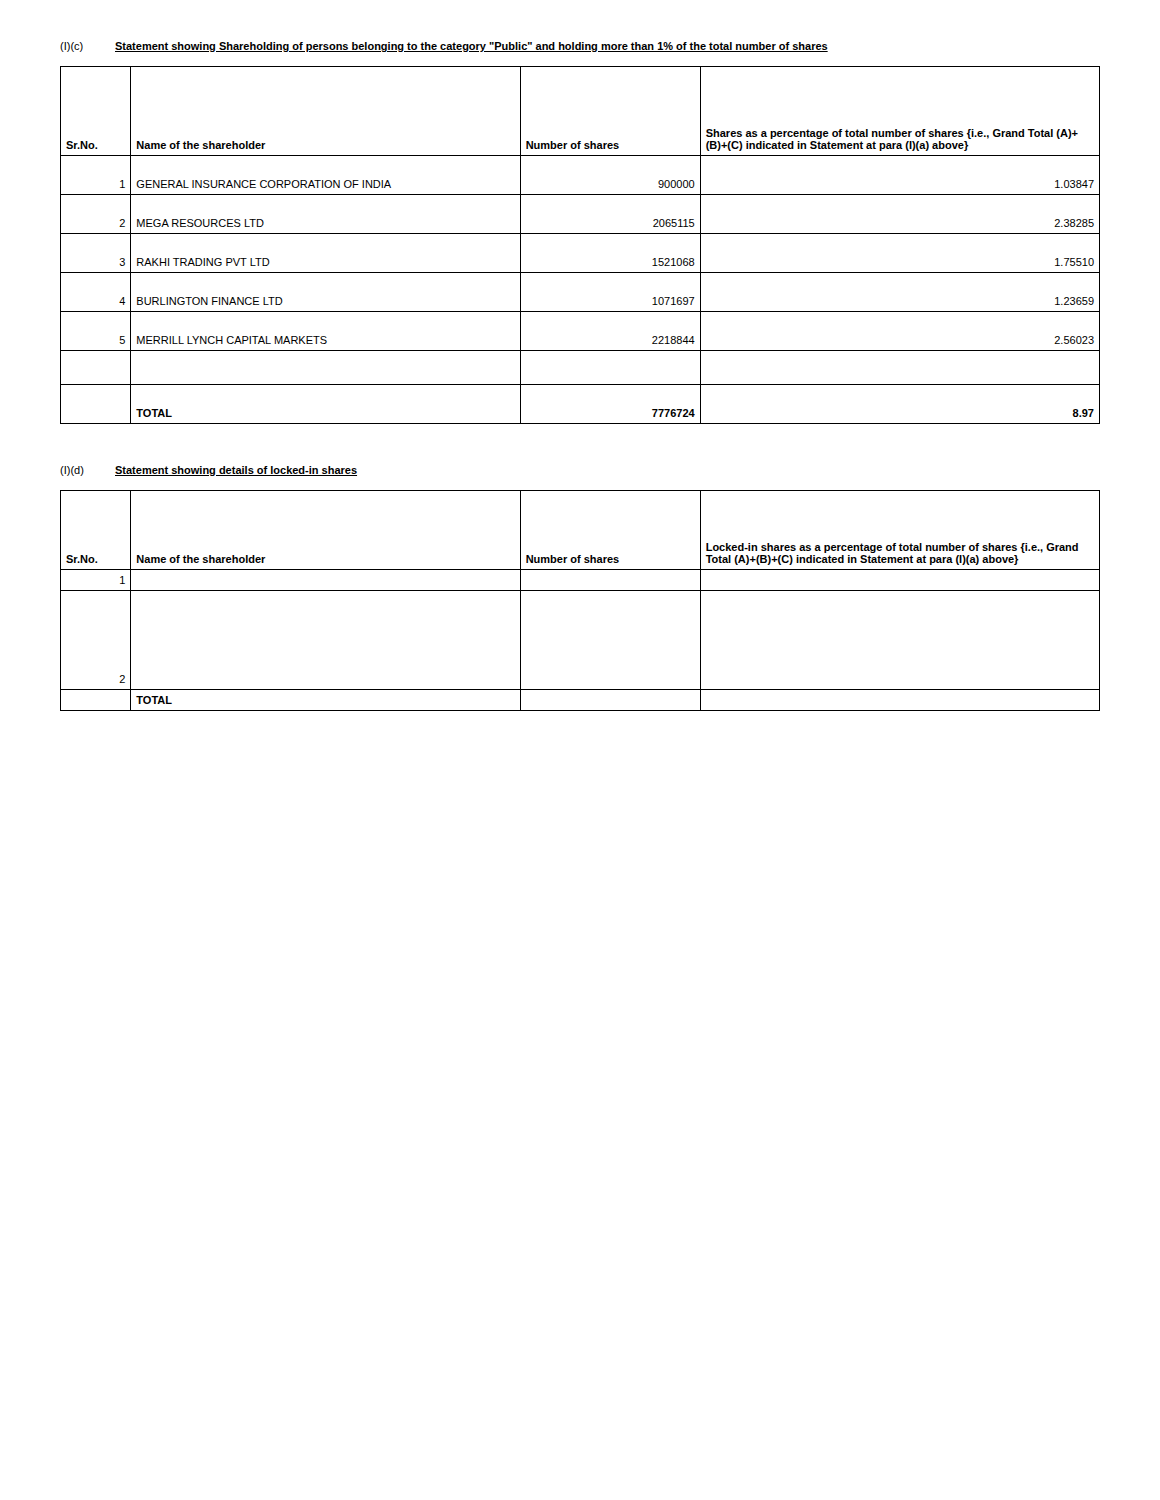(I)(c) Statement showing Shareholding of persons belonging to the category "Public" and holding more than 1% of the total number of shares
| Sr.No. | Name of the shareholder | Number of shares | Shares as a percentage of total number of shares {i.e., Grand Total (A)+(B)+(C) indicated in Statement at para (I)(a) above} |
| --- | --- | --- | --- |
| 1 | GENERAL INSURANCE CORPORATION OF INDIA | 900000 | 1.03847 |
| 2 | MEGA RESOURCES LTD | 2065115 | 2.38285 |
| 3 | RAKHI TRADING PVT LTD | 1521068 | 1.75510 |
| 4 | BURLINGTON FINANCE LTD | 1071697 | 1.23659 |
| 5 | MERRILL LYNCH CAPITAL MARKETS | 2218844 | 2.56023 |
| | TOTAL | 7776724 | 8.97 |
(I)(d) Statement showing details of locked-in shares
| Sr.No. | Name of the shareholder | Number of shares | Locked-in shares as a percentage of total number of shares {i.e., Grand Total (A)+(B)+(C) indicated in Statement at para (I)(a) above} |
| --- | --- | --- | --- |
| 1 | | | |
| 2 | | | |
| | TOTAL | | |